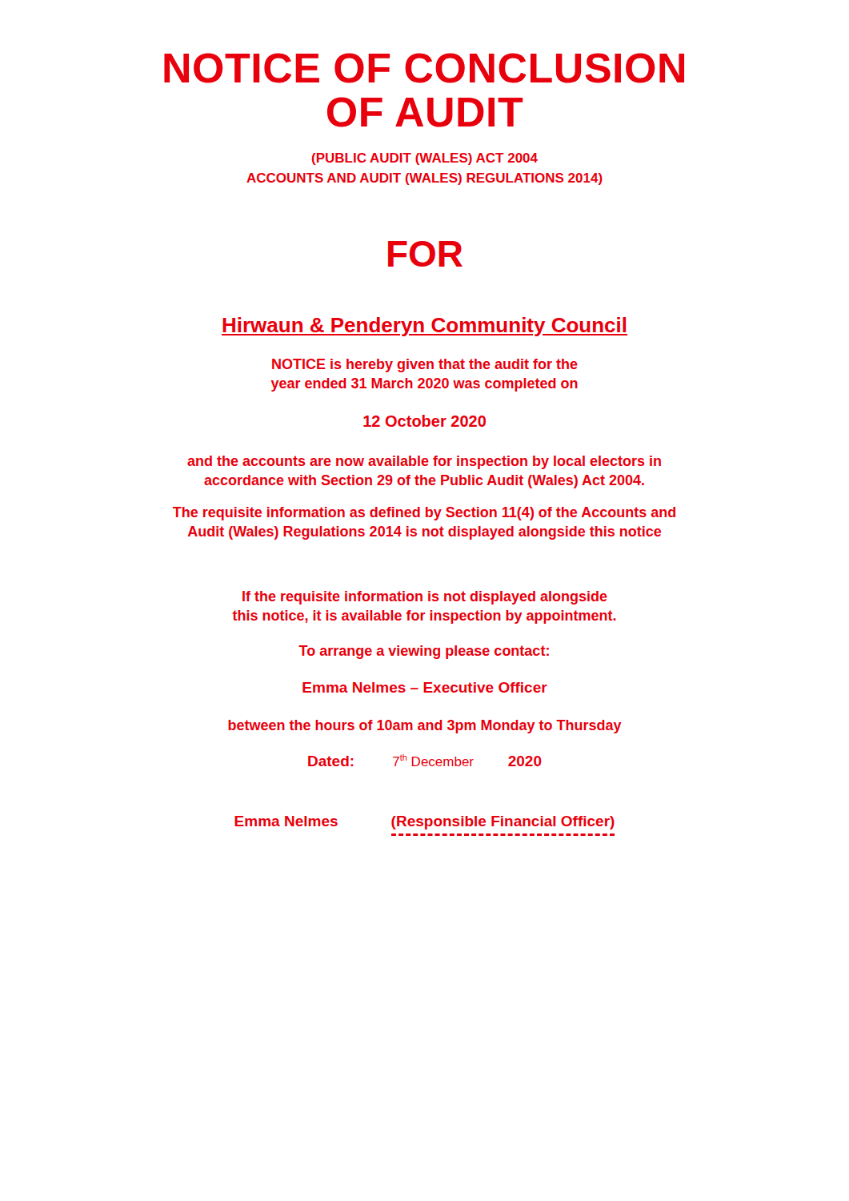NOTICE OF CONCLUSION
OF AUDIT
(PUBLIC AUDIT (WALES) ACT 2004
ACCOUNTS AND AUDIT (WALES) REGULATIONS 2014)
FOR
Hirwaun & Penderyn Community Council
NOTICE is hereby given that the audit for the
year ended 31 March 2020 was completed on
12 October 2020
and the accounts are now available for inspection by local electors in accordance with Section 29 of the Public Audit (Wales) Act 2004.
The requisite information as defined by Section 11(4) of the Accounts and Audit (Wales) Regulations 2014 is not displayed alongside this notice
If the requisite information is not displayed alongside
this notice, it is available for inspection by appointment.
To arrange a viewing please contact:
Emma Nelmes – Executive Officer
between the hours of 10am and 3pm Monday to Thursday
Dated: 7th December 2020
Emma Nelmes (Responsible Financial Officer)